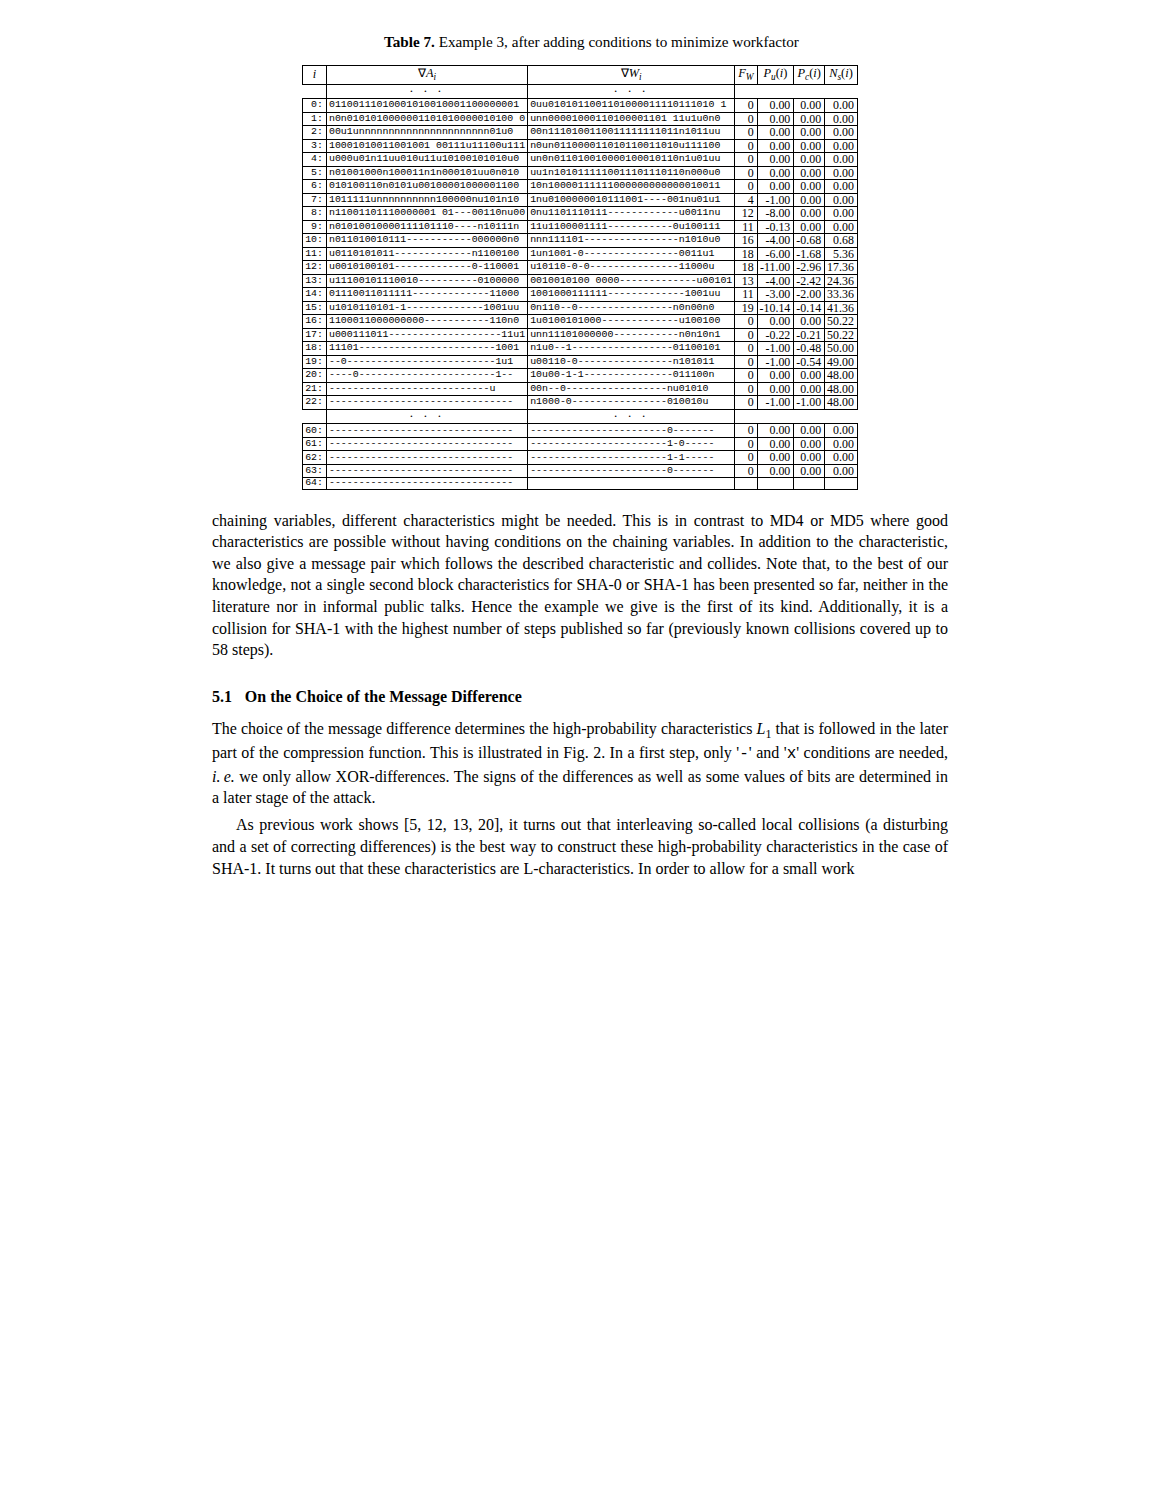Table 7. Example 3, after adding conditions to minimize workfactor
| i | ∇ A i | ∇ W i | F W | P u ( i ) | P c ( i ) | N s ( i ) |
| --- | --- | --- | --- | --- | --- | --- |
| | · · · | · · · | | | | |
| 0: | 01100111010001010010001100000001 | 0uu0101011001101000011110111010 1 | 0 | 0.00 | 0.00 | 0.00 |
| 1: | n0n0101010000001101010000010100 0 | unn00001000110100001101 11u1u0n0 | 0 | 0.00 | 0.00 | 0.00 |
| 2: | 00u1unnnnnnnnnnnnnnnnnnnnnn01u0 | 00n1110100110011111111011n1011uu | 0 | 0.00 | 0.00 | 0.00 |
| 3: | 10001010011001001 00111u11100u111 | n0un011000011010110011010u111100 | 0 | 0.00 | 0.00 | 0.00 |
| 4: | u000u01n11uu010u11u10100101010u0 | un0n011010010000100010110n1u01uu | 0 | 0.00 | 0.00 | 0.00 |
| 5: | n01001000n100011n1n000101uu0n010 | uu1n1010111110011101110110n000u0 | 0 | 0.00 | 0.00 | 0.00 |
| 6: | 010100110n0101u00100001000001100 | 10n10000111111000000000000010011 | 0 | 0.00 | 0.00 | 0.00 |
| 7: | 1011111unnnnnnnnnn100000nu101n10 | 1nu0100000010111001----001nu01u1 | 4 | -1.00 | 0.00 | 0.00 |
| 8: | n11001101110000001 01---00110nu00 | 0nu1101110111------------u0011nu | 12 | -8.00 | 0.00 | 0.00 |
| 9: | n01010010000111101110----n10111n | 11u1100001111-----------0u100111 | 11 | -0.13 | 0.00 | 0.00 |
| 10: | n011010010111-----------000000n0 | nnn111101----------------n1010u0 | 16 | -4.00 | -0.68 | 0.68 |
| 11: | u0110101011-------------n1100100 | 1un1001-0----------------0011u1 | 18 | -6.00 | -1.68 | 5.36 |
| 12: | u0010100101-------------0-110001 | u10110-0-0---------------11000u | 18 | -11.00 | -2.96 | 17.36 |
| 13: | u11100101110010----------0100000 | 0010010100 0000-------------u00101 | 13 | -4.00 | -2.42 | 24.36 |
| 14: | 01110011011111-------------11000 | 1001000111111-------------1001uu | 11 | -3.00 | -2.00 | 33.36 |
| 15: | u1010110101-1-------------1001uu | 0n110--0----------------n0n00n0 | 19 | -10.14 | -0.14 | 41.36 |
| 16: | 1100011000000000-----------110n0 | 1u0100101000-------------u100100 | 0 | 0.00 | 0.00 | 50.22 |
| 17: | u000111011-------------------11u1 | unn11101000000-----------n0n10n1 | 0 | -0.22 | -0.21 | 50.22 |
| 18: | 11101-----------------------1001 | n1u0--1-----------------01100101 | 0 | -1.00 | -0.48 | 50.00 |
| 19: | --0-------------------------1u1 | u00110-0----------------n101011 | 0 | -1.00 | -0.54 | 49.00 |
| 20: | ----0-----------------------1-- | 10u00-1-1---------------011100n | 0 | 0.00 | 0.00 | 48.00 |
| 21: | ---------------------------u | 00n--0-----------------nu01010 | 0 | 0.00 | 0.00 | 48.00 |
| 22: | ------------------------------- | n1000-0----------------010010u | 0 | -1.00 | -1.00 | 48.00 |
| | · · · | · · · | | | | |
| 60: | ------------------------------- | -----------------------0------- | 0 | 0.00 | 0.00 | 0.00 |
| 61: | ------------------------------- | -----------------------1-0----- | 0 | 0.00 | 0.00 | 0.00 |
| 62: | ------------------------------- | -----------------------1-1----- | 0 | 0.00 | 0.00 | 0.00 |
| 63: | ------------------------------- | -----------------------0------- | 0 | 0.00 | 0.00 | 0.00 |
| 64: | ------------------------------- | | | | | |
chaining variables, different characteristics might be needed. This is in contrast to MD4 or MD5 where good characteristics are possible without having conditions on the chaining variables. In addition to the characteristic, we also give a message pair which follows the described characteristic and collides. Note that, to the best of our knowledge, not a single second block characteristics for SHA-0 or SHA-1 has been presented so far, neither in the literature nor in informal public talks. Hence the example we give is the first of its kind. Additionally, it is a collision for SHA-1 with the highest number of steps published so far (previously known collisions covered up to 58 steps).
5.1 On the Choice of the Message Difference
The choice of the message difference determines the high-probability characteristics L1 that is followed in the later part of the compression function. This is illustrated in Fig. 2. In a first step, only '-' and 'x' conditions are needed, i. e. we only allow XOR-differences. The signs of the differences as well as some values of bits are determined in a later stage of the attack.
As previous work shows [5, 12, 13, 20], it turns out that interleaving so-called local collisions (a disturbing and a set of correcting differences) is the best way to construct these high-probability characteristics in the case of SHA-1. It turns out that these characteristics are L-characteristics. In order to allow for a small work